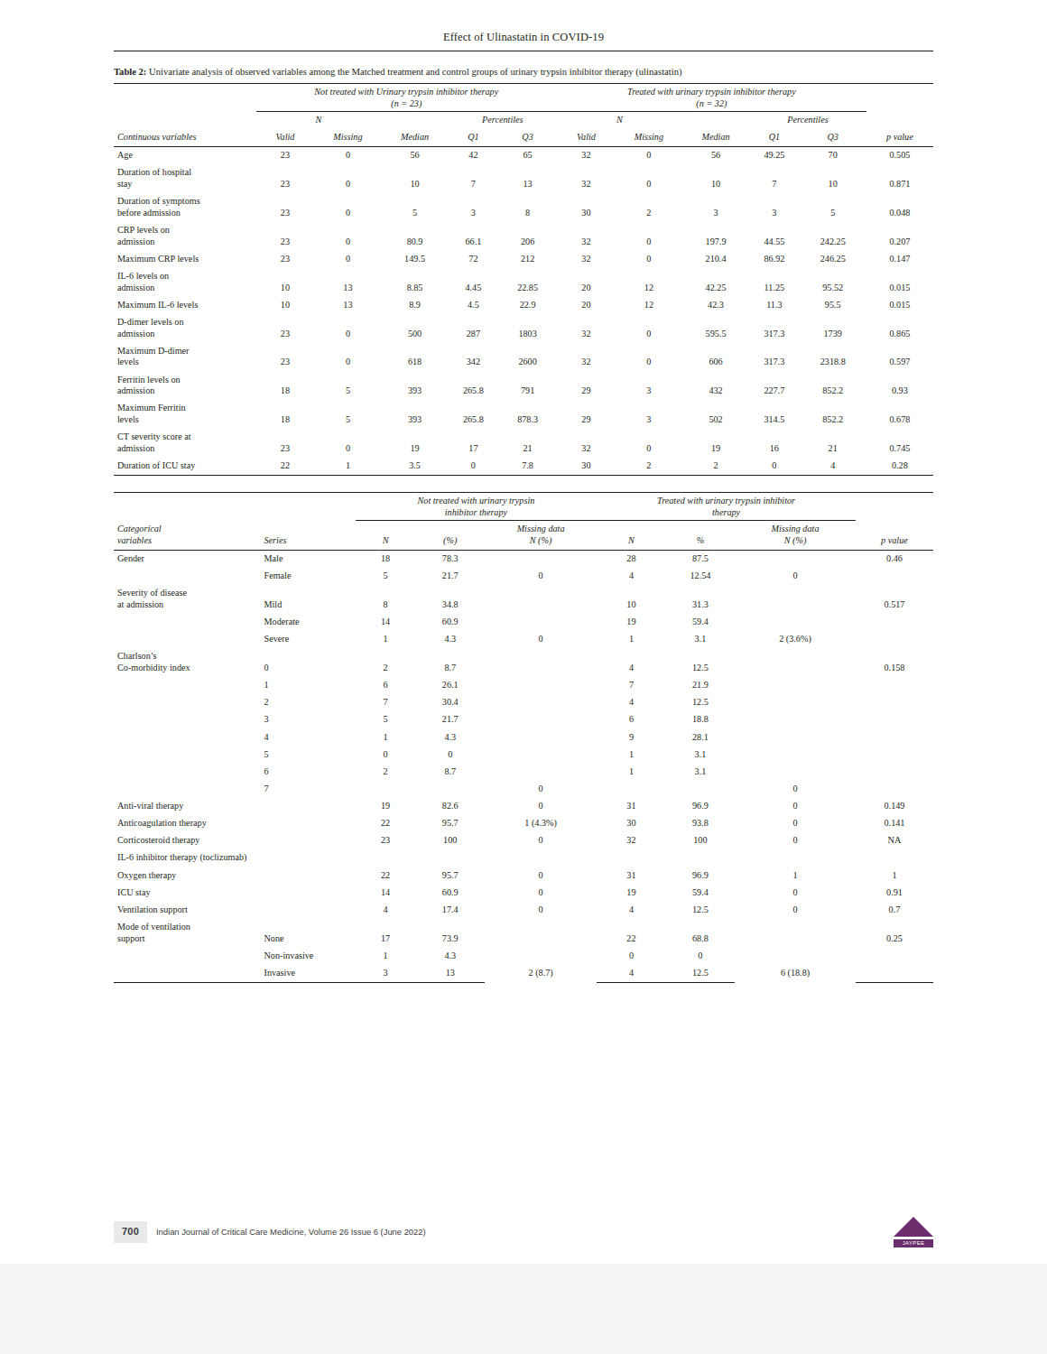Effect of Ulinastatin in COVID-19
Table 2: Univariate analysis of observed variables among the Matched treatment and control groups of urinary trypsin inhibitor therapy (ulinastatin)
| | Not treated with Urinary trypsin inhibitor therapy (n = 23) | Treated with urinary trypsin inhibitor therapy (n = 32) | |
| --- | --- | --- | --- |
| | N | | Percentiles | N | | Percentiles | |
| Continuous variables | Valid | Missing | Median | Q1 | Q3 | Valid | Missing | Median | Q1 | Q3 | p value |
| Age | 23 | 0 | 56 | 42 | 65 | 32 | 0 | 56 | 49.25 | 70 | 0.505 |
| Duration of hospital stay | 23 | 0 | 10 | 7 | 13 | 32 | 0 | 10 | 7 | 10 | 0.871 |
| Duration of symptoms before admission | 23 | 0 | 5 | 3 | 8 | 30 | 2 | 3 | 3 | 5 | 0.048 |
| CRP levels on admission | 23 | 0 | 80.9 | 66.1 | 206 | 32 | 0 | 197.9 | 44.55 | 242.25 | 0.207 |
| Maximum CRP levels | 23 | 0 | 149.5 | 72 | 212 | 32 | 0 | 210.4 | 86.92 | 246.25 | 0.147 |
| IL-6 levels on admission | 10 | 13 | 8.85 | 4.45 | 22.85 | 20 | 12 | 42.25 | 11.25 | 95.52 | 0.015 |
| Maximum IL-6 levels | 10 | 13 | 8.9 | 4.5 | 22.9 | 20 | 12 | 42.3 | 11.3 | 95.5 | 0.015 |
| D-dimer levels on admission | 23 | 0 | 500 | 287 | 1803 | 32 | 0 | 595.5 | 317.3 | 1739 | 0.865 |
| Maximum D-dimer levels | 23 | 0 | 618 | 342 | 2600 | 32 | 0 | 606 | 317.3 | 2318.8 | 0.597 |
| Ferritin levels on admission | 18 | 5 | 393 | 265.8 | 791 | 29 | 3 | 432 | 227.7 | 852.2 | 0.93 |
| Maximum Ferritin levels | 18 | 5 | 393 | 265.8 | 878.3 | 29 | 3 | 502 | 314.5 | 852.2 | 0.678 |
| CT severity score at admission | 23 | 0 | 19 | 17 | 21 | 32 | 0 | 19 | 16 | 21 | 0.745 |
| Duration of ICU stay | 22 | 1 | 3.5 | 0 | 7.8 | 30 | 2 | 2 | 0 | 4 | 0.28 |
| | | Not treated with urinary trypsin inhibitor therapy | Treated with urinary trypsin inhibitor therapy | |
| --- | --- | --- | --- | --- |
| Categorical variables | Series | N | (%) | Missing data N (%) | N | % | Missing data N (%) | p value |
| Gender | Male | 18 | 78.3 | 0 | 28 | 87.5 | 0 | 0.46 |
| | Female | 5 | 21.7 | 4 | 12.54 | |
| Severity of disease at admission | Mild | 8 | 34.8 | 0 | 10 | 31.3 | 2 (3.6%) | 0.517 |
| | Moderate | 14 | 60.9 | 19 | 59.4 | |
| | Severe | 1 | 4.3 | 1 | 3.1 | |
| Charlson’s Co-morbidity index | 0 | 2 | 8.7 | 0 | 4 | 12.5 | 0 | 0.158 |
| | 1 | 6 | 26.1 | 7 | 21.9 | |
| | 2 | 7 | 30.4 | 4 | 12.5 | |
| | 3 | 5 | 21.7 | 6 | 18.8 | |
| | 4 | 1 | 4.3 | 9 | 28.1 | |
| | 5 | 0 | 0 | 1 | 3.1 | |
| | 6 | 2 | 8.7 | 1 | 3.1 | |
| | 7 | | | | | |
| Anti-viral therapy | | 19 | 82.6 | 0 | 31 | 96.9 | 0 | 0.149 |
| Anticoagulation therapy | | 22 | 95.7 | 1 (4.3%) | 30 | 93.8 | 0 | 0.141 |
| Corticosteroid therapy | | 23 | 100 | 0 | 32 | 100 | 0 | NA |
| IL-6 inhibitor therapy (toclizumab) | | | | | | | | |
| Oxygen therapy | | 22 | 95.7 | 0 | 31 | 96.9 | 1 | 1 |
| ICU stay | | 14 | 60.9 | 0 | 19 | 59.4 | 0 | 0.91 |
| Ventilation support | | 4 | 17.4 | 0 | 4 | 12.5 | 0 | 0.7 |
| Mode of ventilation support | None | 17 | 73.9 | 2 (8.7) | 22 | 68.8 | 6 (18.8) | 0.25 |
| | Non-invasive | 1 | 4.3 | 0 | 0 | |
| | Invasive | 3 | 13 | 4 | 12.5 | |
700
Indian Journal of Critical Care Medicine, Volume 26 Issue 6 (June 2022)
JAYPEE